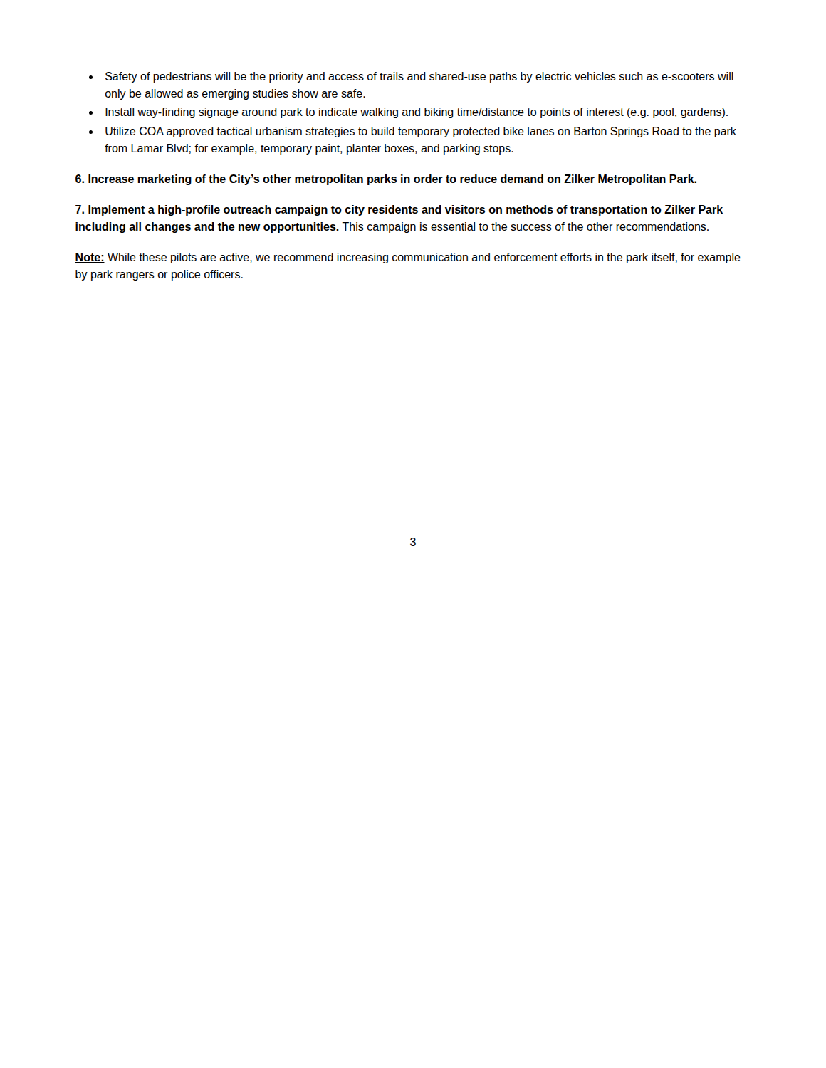Safety of pedestrians will be the priority and access of trails and shared-use paths by electric vehicles such as e-scooters will only be allowed as emerging studies show are safe.
Install way-finding signage around park to indicate walking and biking time/distance to points of interest (e.g. pool, gardens).
Utilize COA approved tactical urbanism strategies to build temporary protected bike lanes on Barton Springs Road to the park from Lamar Blvd; for example, temporary paint, planter boxes, and parking stops.
6. Increase marketing of the City’s other metropolitan parks in order to reduce demand on Zilker Metropolitan Park.
7. Implement a high-profile outreach campaign to city residents and visitors on methods of transportation to Zilker Park including all changes and the new opportunities. This campaign is essential to the success of the other recommendations.
Note: While these pilots are active, we recommend increasing communication and enforcement efforts in the park itself, for example by park rangers or police officers.
3